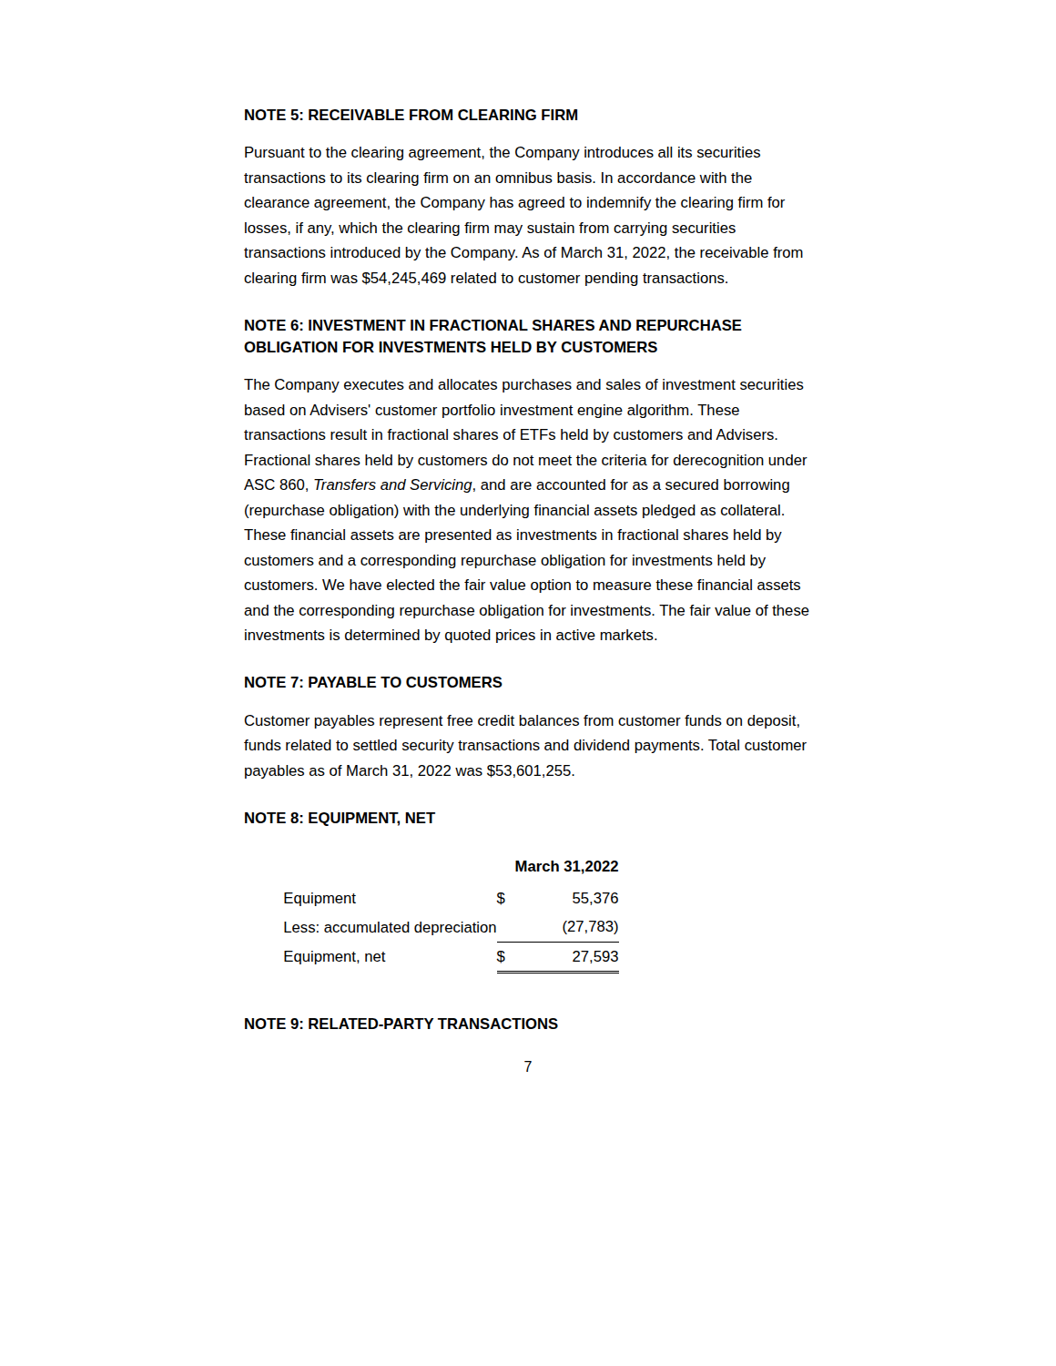NOTE 5: RECEIVABLE FROM CLEARING FIRM
Pursuant to the clearing agreement, the Company introduces all its securities transactions to its clearing firm on an omnibus basis. In accordance with the clearance agreement, the Company has agreed to indemnify the clearing firm for losses, if any, which the clearing firm may sustain from carrying securities transactions introduced by the Company. As of March 31, 2022, the receivable from clearing firm was $54,245,469 related to customer pending transactions.
NOTE 6: INVESTMENT IN FRACTIONAL SHARES AND REPURCHASE OBLIGATION FOR INVESTMENTS HELD BY CUSTOMERS
The Company executes and allocates purchases and sales of investment securities based on Advisers' customer portfolio investment engine algorithm. These transactions result in fractional shares of ETFs held by customers and Advisers. Fractional shares held by customers do not meet the criteria for derecognition under ASC 860, Transfers and Servicing, and are accounted for as a secured borrowing (repurchase obligation) with the underlying financial assets pledged as collateral. These financial assets are presented as investments in fractional shares held by customers and a corresponding repurchase obligation for investments held by customers. We have elected the fair value option to measure these financial assets and the corresponding repurchase obligation for investments. The fair value of these investments is determined by quoted prices in active markets.
NOTE 7: PAYABLE TO CUSTOMERS
Customer payables represent free credit balances from customer funds on deposit, funds related to settled security transactions and dividend payments. Total customer payables as of March 31, 2022 was $53,601,255.
NOTE 8: EQUIPMENT, NET
| | | March 31,2022 |
| Equipment | $ | 55,376 |
| Less: accumulated depreciation | | (27,783) |
| Equipment, net | $ | 27,593 |
NOTE 9: RELATED-PARTY TRANSACTIONS
7